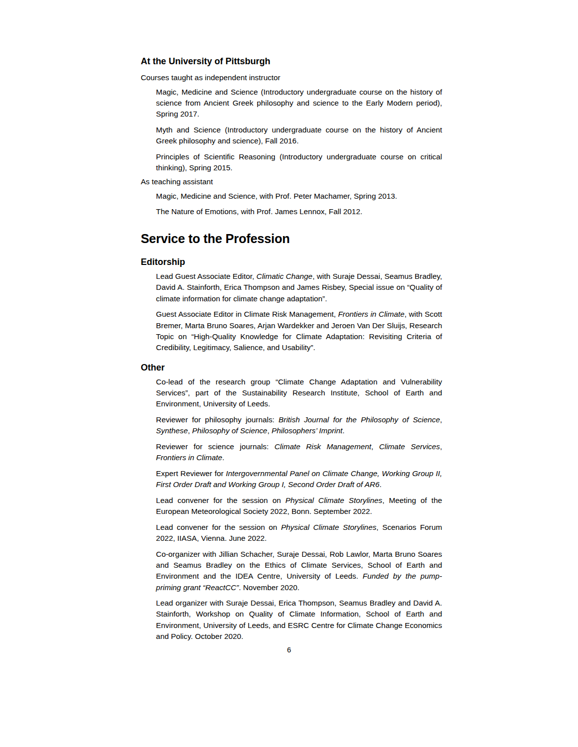At the University of Pittsburgh
Courses taught as independent instructor
Magic, Medicine and Science (Introductory undergraduate course on the history of science from Ancient Greek philosophy and science to the Early Modern period), Spring 2017.
Myth and Science (Introductory undergraduate course on the history of Ancient Greek philosophy and science), Fall 2016.
Principles of Scientific Reasoning (Introductory undergraduate course on critical thinking), Spring 2015.
As teaching assistant
Magic, Medicine and Science, with Prof. Peter Machamer, Spring 2013.
The Nature of Emotions, with Prof. James Lennox, Fall 2012.
Service to the Profession
Editorship
Lead Guest Associate Editor, Climatic Change, with Suraje Dessai, Seamus Bradley, David A. Stainforth, Erica Thompson and James Risbey, Special issue on “Quality of climate information for climate change adaptation”.
Guest Associate Editor in Climate Risk Management, Frontiers in Climate, with Scott Bremer, Marta Bruno Soares, Arjan Wardekker and Jeroen Van Der Sluijs, Research Topic on “High-Quality Knowledge for Climate Adaptation: Revisiting Criteria of Credibility, Legitimacy, Salience, and Usability”.
Other
Co-lead of the research group “Climate Change Adaptation and Vulnerability Services”, part of the Sustainability Research Institute, School of Earth and Environment, University of Leeds.
Reviewer for philosophy journals: British Journal for the Philosophy of Science, Synthese, Philosophy of Science, Philosophers’ Imprint.
Reviewer for science journals: Climate Risk Management, Climate Services, Frontiers in Climate.
Expert Reviewer for Intergovernmental Panel on Climate Change, Working Group II, First Order Draft and Working Group I, Second Order Draft of AR6.
Lead convener for the session on Physical Climate Storylines, Meeting of the European Meteorological Society 2022, Bonn. September 2022.
Lead convener for the session on Physical Climate Storylines, Scenarios Forum 2022, IIASA, Vienna. June 2022.
Co-organizer with Jillian Schacher, Suraje Dessai, Rob Lawlor, Marta Bruno Soares and Seamus Bradley on the Ethics of Climate Services, School of Earth and Environment and the IDEA Centre, University of Leeds. Funded by the pump-priming grant “ReactCC”. November 2020.
Lead organizer with Suraje Dessai, Erica Thompson, Seamus Bradley and David A. Stainforth, Workshop on Quality of Climate Information, School of Earth and Environment, University of Leeds, and ESRC Centre for Climate Change Economics and Policy. October 2020.
6